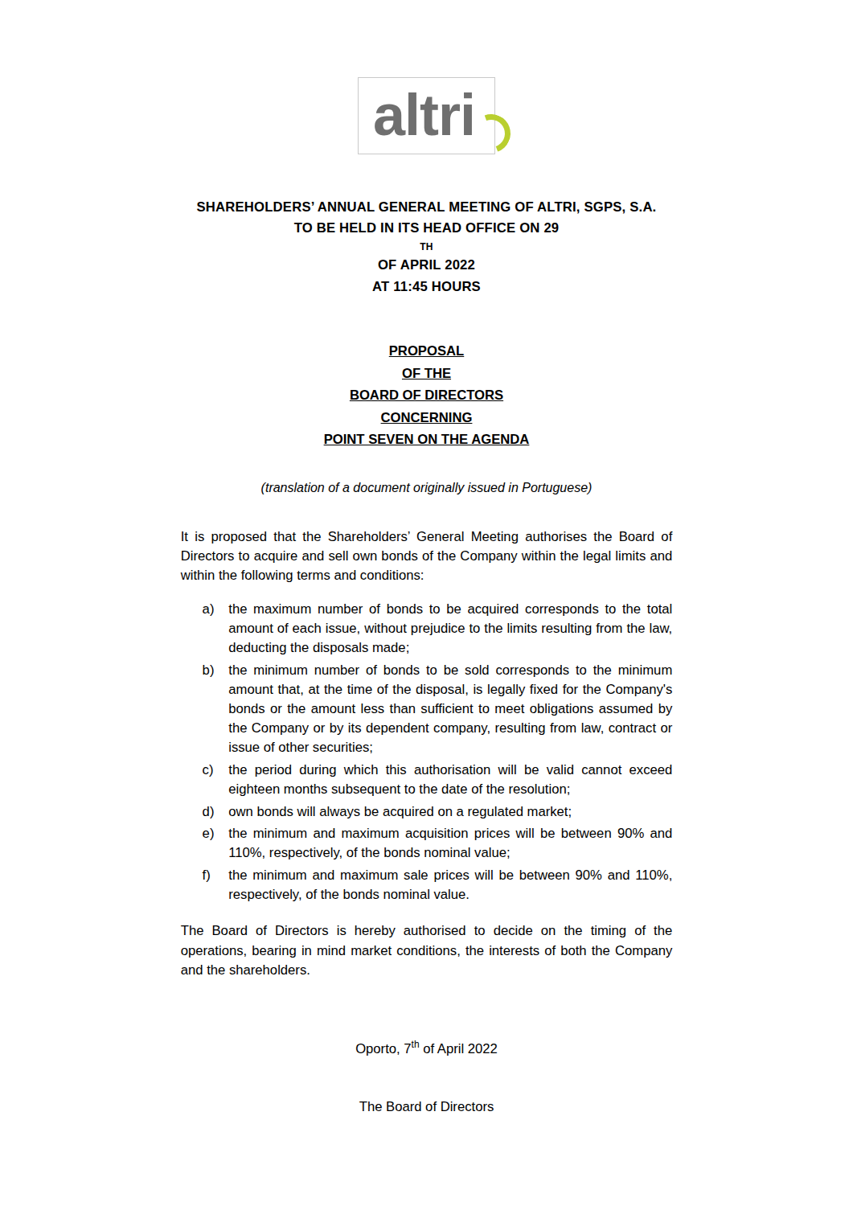altri
SHAREHOLDERS’ ANNUAL GENERAL MEETING OF ALTRI, SGPS, S.A. TO BE HELD IN ITS HEAD OFFICE ON 29TH OF APRIL 2022 AT 11:45 HOURS
PROPOSAL OF THE BOARD OF DIRECTORS CONCERNING POINT SEVEN ON THE AGENDA
(translation of a document originally issued in Portuguese)
It is proposed that the Shareholders’ General Meeting authorises the Board of Directors to acquire and sell own bonds of the Company within the legal limits and within the following terms and conditions:
the maximum number of bonds to be acquired corresponds to the total amount of each issue, without prejudice to the limits resulting from the law, deducting the disposals made;
the minimum number of bonds to be sold corresponds to the minimum amount that, at the time of the disposal, is legally fixed for the Company's bonds or the amount less than sufficient to meet obligations assumed by the Company or by its dependent company, resulting from law, contract or issue of other securities;
the period during which this authorisation will be valid cannot exceed eighteen months subsequent to the date of the resolution;
own bonds will always be acquired on a regulated market;
the minimum and maximum acquisition prices will be between 90% and 110%, respectively, of the bonds nominal value;
the minimum and maximum sale prices will be between 90% and 110%, respectively, of the bonds nominal value.
The Board of Directors is hereby authorised to decide on the timing of the operations, bearing in mind market conditions, the interests of both the Company and the shareholders.
Oporto, 7th of April 2022
The Board of Directors